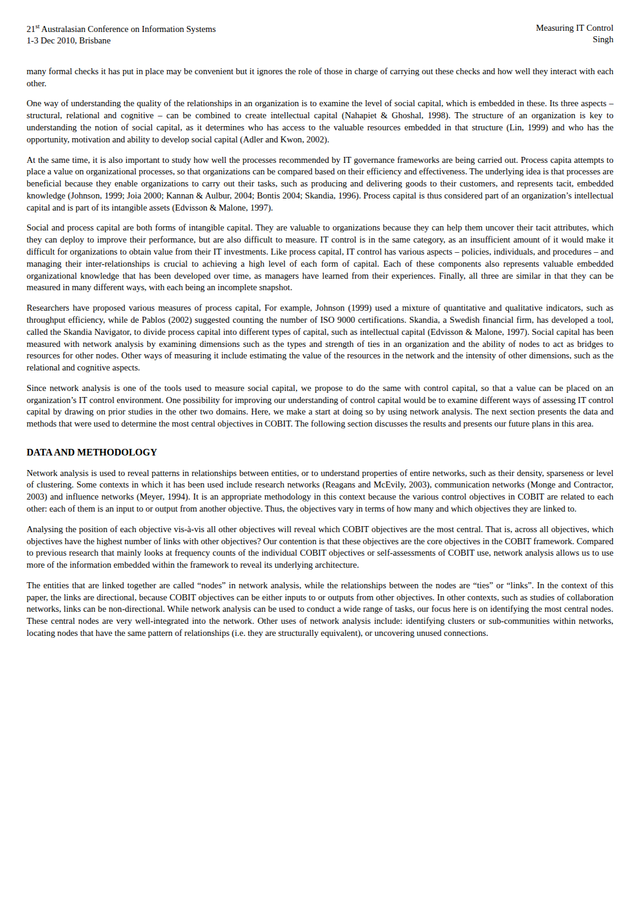21st Australasian Conference on Information Systems
1-3 Dec 2010, Brisbane
Measuring IT Control
Singh
many formal checks it has put in place may be convenient but it ignores the role of those in charge of carrying out these checks and how well they interact with each other.
One way of understanding the quality of the relationships in an organization is to examine the level of social capital, which is embedded in these. Its three aspects – structural, relational and cognitive – can be combined to create intellectual capital (Nahapiet & Ghoshal, 1998). The structure of an organization is key to understanding the notion of social capital, as it determines who has access to the valuable resources embedded in that structure (Lin, 1999) and who has the opportunity, motivation and ability to develop social capital (Adler and Kwon, 2002).
At the same time, it is also important to study how well the processes recommended by IT governance frameworks are being carried out. Process capita attempts to place a value on organizational processes, so that organizations can be compared based on their efficiency and effectiveness. The underlying idea is that processes are beneficial because they enable organizations to carry out their tasks, such as producing and delivering goods to their customers, and represents tacit, embedded knowledge (Johnson, 1999; Joia 2000; Kannan & Aulbur, 2004; Bontis 2004; Skandia, 1996). Process capital is thus considered part of an organization’s intellectual capital and is part of its intangible assets (Edvisson & Malone, 1997).
Social and process capital are both forms of intangible capital. They are valuable to organizations because they can help them uncover their tacit attributes, which they can deploy to improve their performance, but are also difficult to measure. IT control is in the same category, as an insufficient amount of it would make it difficult for organizations to obtain value from their IT investments. Like process capital, IT control has various aspects – policies, individuals, and procedures – and managing their inter-relationships is crucial to achieving a high level of each form of capital. Each of these components also represents valuable embedded organizational knowledge that has been developed over time, as managers have learned from their experiences. Finally, all three are similar in that they can be measured in many different ways, with each being an incomplete snapshot.
Researchers have proposed various measures of process capital, For example, Johnson (1999) used a mixture of quantitative and qualitative indicators, such as throughput efficiency, while de Pablos (2002) suggested counting the number of ISO 9000 certifications. Skandia, a Swedish financial firm, has developed a tool, called the Skandia Navigator, to divide process capital into different types of capital, such as intellectual capital (Edvisson & Malone, 1997). Social capital has been measured with network analysis by examining dimensions such as the types and strength of ties in an organization and the ability of nodes to act as bridges to resources for other nodes. Other ways of measuring it include estimating the value of the resources in the network and the intensity of other dimensions, such as the relational and cognitive aspects.
Since network analysis is one of the tools used to measure social capital, we propose to do the same with control capital, so that a value can be placed on an organization’s IT control environment. One possibility for improving our understanding of control capital would be to examine different ways of assessing IT control capital by drawing on prior studies in the other two domains. Here, we make a start at doing so by using network analysis. The next section presents the data and methods that were used to determine the most central objectives in COBIT. The following section discusses the results and presents our future plans in this area.
DATA AND METHODOLOGY
Network analysis is used to reveal patterns in relationships between entities, or to understand properties of entire networks, such as their density, sparseness or level of clustering. Some contexts in which it has been used include research networks (Reagans and McEvily, 2003), communication networks (Monge and Contractor, 2003) and influence networks (Meyer, 1994). It is an appropriate methodology in this context because the various control objectives in COBIT are related to each other: each of them is an input to or output from another objective. Thus, the objectives vary in terms of how many and which objectives they are linked to.
Analysing the position of each objective vis-à-vis all other objectives will reveal which COBIT objectives are the most central. That is, across all objectives, which objectives have the highest number of links with other objectives? Our contention is that these objectives are the core objectives in the COBIT framework. Compared to previous research that mainly looks at frequency counts of the individual COBIT objectives or self-assessments of COBIT use, network analysis allows us to use more of the information embedded within the framework to reveal its underlying architecture.
The entities that are linked together are called “nodes” in network analysis, while the relationships between the nodes are “ties” or “links”. In the context of this paper, the links are directional, because COBIT objectives can be either inputs to or outputs from other objectives. In other contexts, such as studies of collaboration networks, links can be non-directional. While network analysis can be used to conduct a wide range of tasks, our focus here is on identifying the most central nodes. These central nodes are very well-integrated into the network. Other uses of network analysis include: identifying clusters or sub-communities within networks, locating nodes that have the same pattern of relationships (i.e. they are structurally equivalent), or uncovering unused connections.